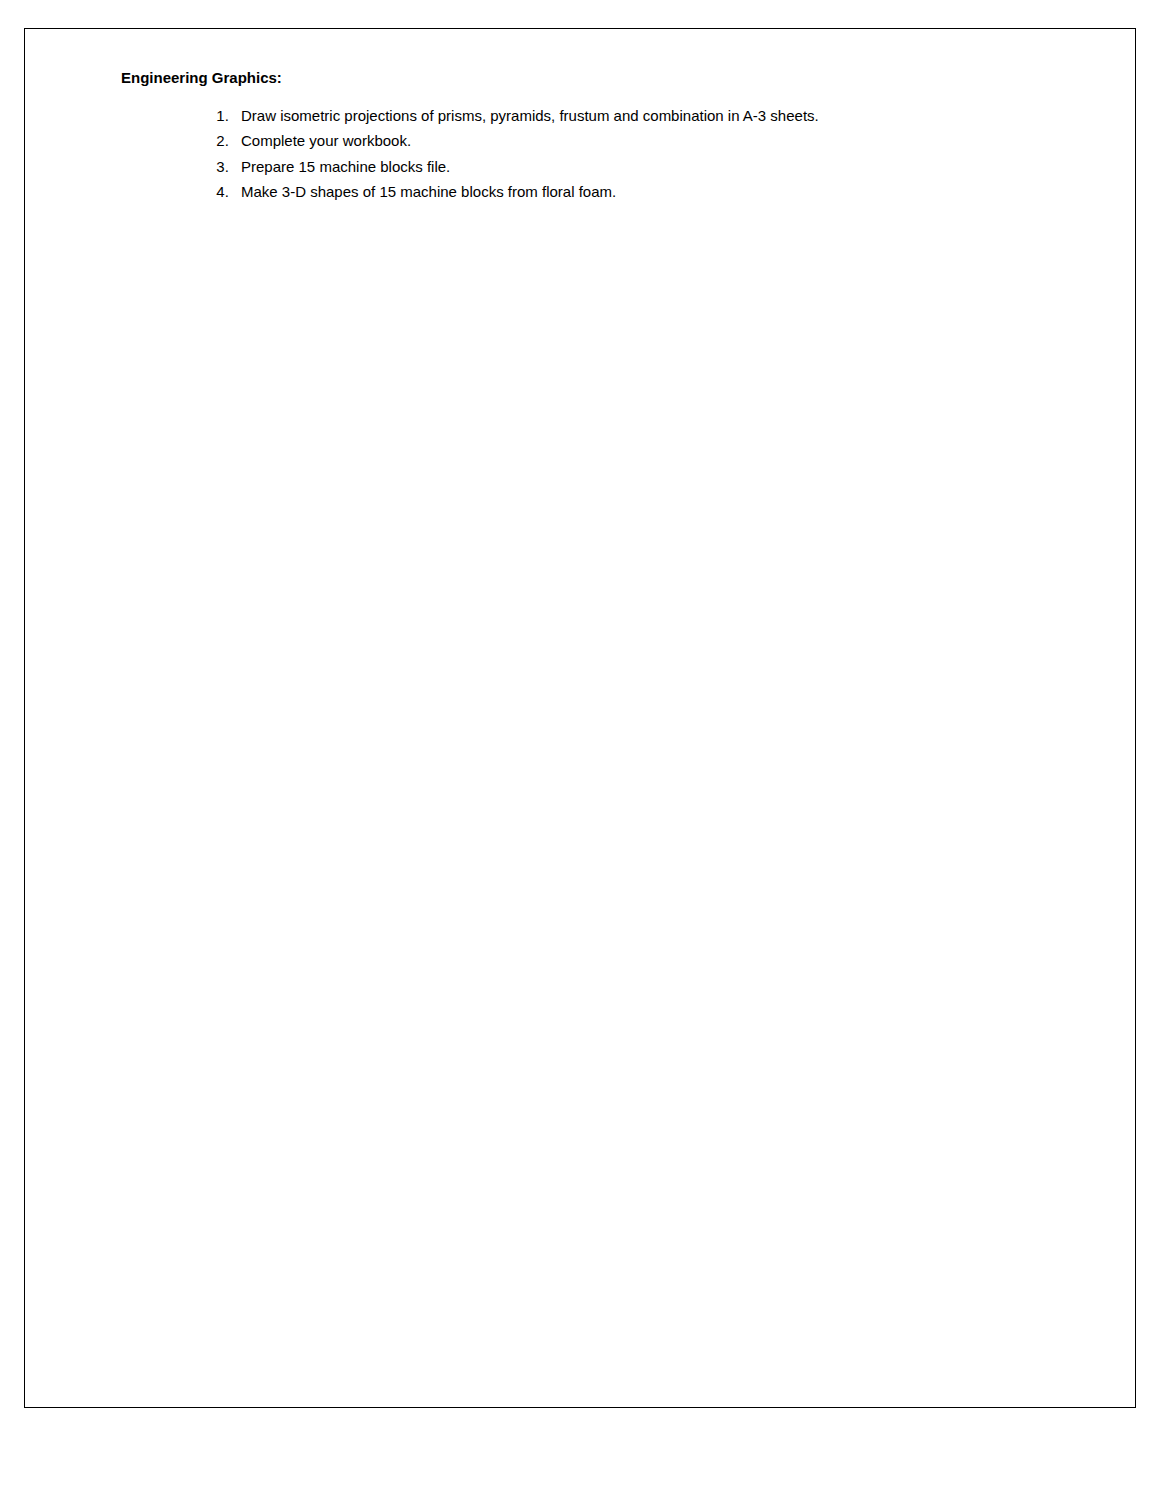Engineering Graphics:
Draw isometric projections of prisms, pyramids, frustum and combination in A-3 sheets.
Complete your workbook.
Prepare 15 machine blocks file.
Make 3-D shapes of 15 machine blocks from floral foam.